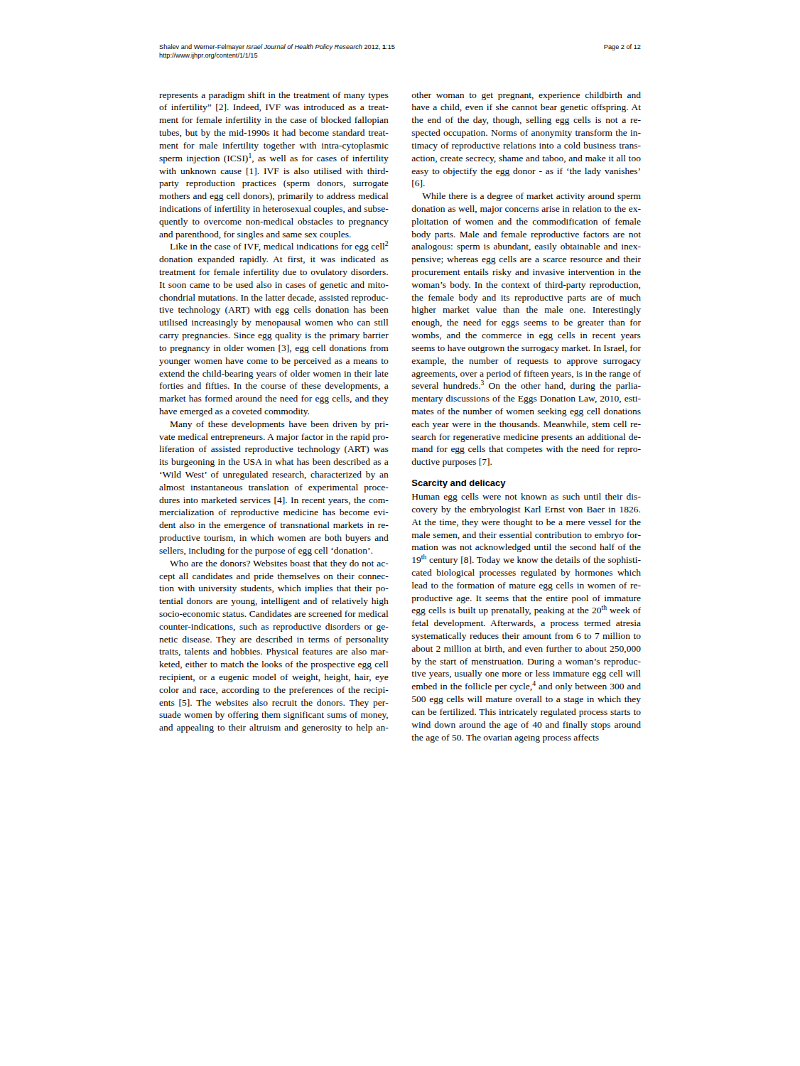Shalev and Werner-Felmayer Israel Journal of Health Policy Research 2012, 1:15
http://www.ijhpr.org/content/1/1/15
Page 2 of 12
represents a paradigm shift in the treatment of many types of infertility” [2]. Indeed, IVF was introduced as a treatment for female infertility in the case of blocked fallopian tubes, but by the mid-1990s it had become standard treatment for male infertility together with intra-cytoplasmic sperm injection (ICSI)1, as well as for cases of infertility with unknown cause [1]. IVF is also utilised with third-party reproduction practices (sperm donors, surrogate mothers and egg cell donors), primarily to address medical indications of infertility in heterosexual couples, and subsequently to overcome non-medical obstacles to pregnancy and parenthood, for singles and same sex couples.
Like in the case of IVF, medical indications for egg cell2 donation expanded rapidly. At first, it was indicated as treatment for female infertility due to ovulatory disorders. It soon came to be used also in cases of genetic and mitochondrial mutations. In the latter decade, assisted reproductive technology (ART) with egg cells donation has been utilised increasingly by menopausal women who can still carry pregnancies. Since egg quality is the primary barrier to pregnancy in older women [3], egg cell donations from younger women have come to be perceived as a means to extend the child-bearing years of older women in their late forties and fifties. In the course of these developments, a market has formed around the need for egg cells, and they have emerged as a coveted commodity.
Many of these developments have been driven by private medical entrepreneurs. A major factor in the rapid proliferation of assisted reproductive technology (ART) was its burgeoning in the USA in what has been described as a ‘Wild West’ of unregulated research, characterized by an almost instantaneous translation of experimental procedures into marketed services [4]. In recent years, the commercialization of reproductive medicine has become evident also in the emergence of transnational markets in reproductive tourism, in which women are both buyers and sellers, including for the purpose of egg cell ‘donation’.
Who are the donors? Websites boast that they do not accept all candidates and pride themselves on their connection with university students, which implies that their potential donors are young, intelligent and of relatively high socio-economic status. Candidates are screened for medical counter-indications, such as reproductive disorders or genetic disease. They are described in terms of personality traits, talents and hobbies. Physical features are also marketed, either to match the looks of the prospective egg cell recipient, or a eugenic model of weight, height, hair, eye color and race, according to the preferences of the recipients [5]. The websites also recruit the donors. They persuade women by offering them significant sums of money, and appealing to their altruism and generosity to help another woman to get pregnant, experience childbirth and have a child, even if she cannot bear genetic offspring. At the end of the day, though, selling egg cells is not a respected occupation. Norms of anonymity transform the intimacy of reproductive relations into a cold business transaction, create secrecy, shame and taboo, and make it all too easy to objectify the egg donor - as if ‘the lady vanishes’ [6].
While there is a degree of market activity around sperm donation as well, major concerns arise in relation to the exploitation of women and the commodification of female body parts. Male and female reproductive factors are not analogous: sperm is abundant, easily obtainable and inexpensive; whereas egg cells are a scarce resource and their procurement entails risky and invasive intervention in the woman’s body. In the context of third-party reproduction, the female body and its reproductive parts are of much higher market value than the male one. Interestingly enough, the need for eggs seems to be greater than for wombs, and the commerce in egg cells in recent years seems to have outgrown the surrogacy market. In Israel, for example, the number of requests to approve surrogacy agreements, over a period of fifteen years, is in the range of several hundreds.3 On the other hand, during the parliamentary discussions of the Eggs Donation Law, 2010, estimates of the number of women seeking egg cell donations each year were in the thousands. Meanwhile, stem cell research for regenerative medicine presents an additional demand for egg cells that competes with the need for reproductive purposes [7].
Scarcity and delicacy
Human egg cells were not known as such until their discovery by the embryologist Karl Ernst von Baer in 1826. At the time, they were thought to be a mere vessel for the male semen, and their essential contribution to embryo formation was not acknowledged until the second half of the 19th century [8]. Today we know the details of the sophisticated biological processes regulated by hormones which lead to the formation of mature egg cells in women of reproductive age. It seems that the entire pool of immature egg cells is built up prenatally, peaking at the 20th week of fetal development. Afterwards, a process termed atresia systematically reduces their amount from 6 to 7 million to about 2 million at birth, and even further to about 250,000 by the start of menstruation. During a woman’s reproductive years, usually one more or less immature egg cell will embed in the follicle per cycle,4 and only between 300 and 500 egg cells will mature overall to a stage in which they can be fertilized. This intricately regulated process starts to wind down around the age of 40 and finally stops around the age of 50. The ovarian ageing process affects